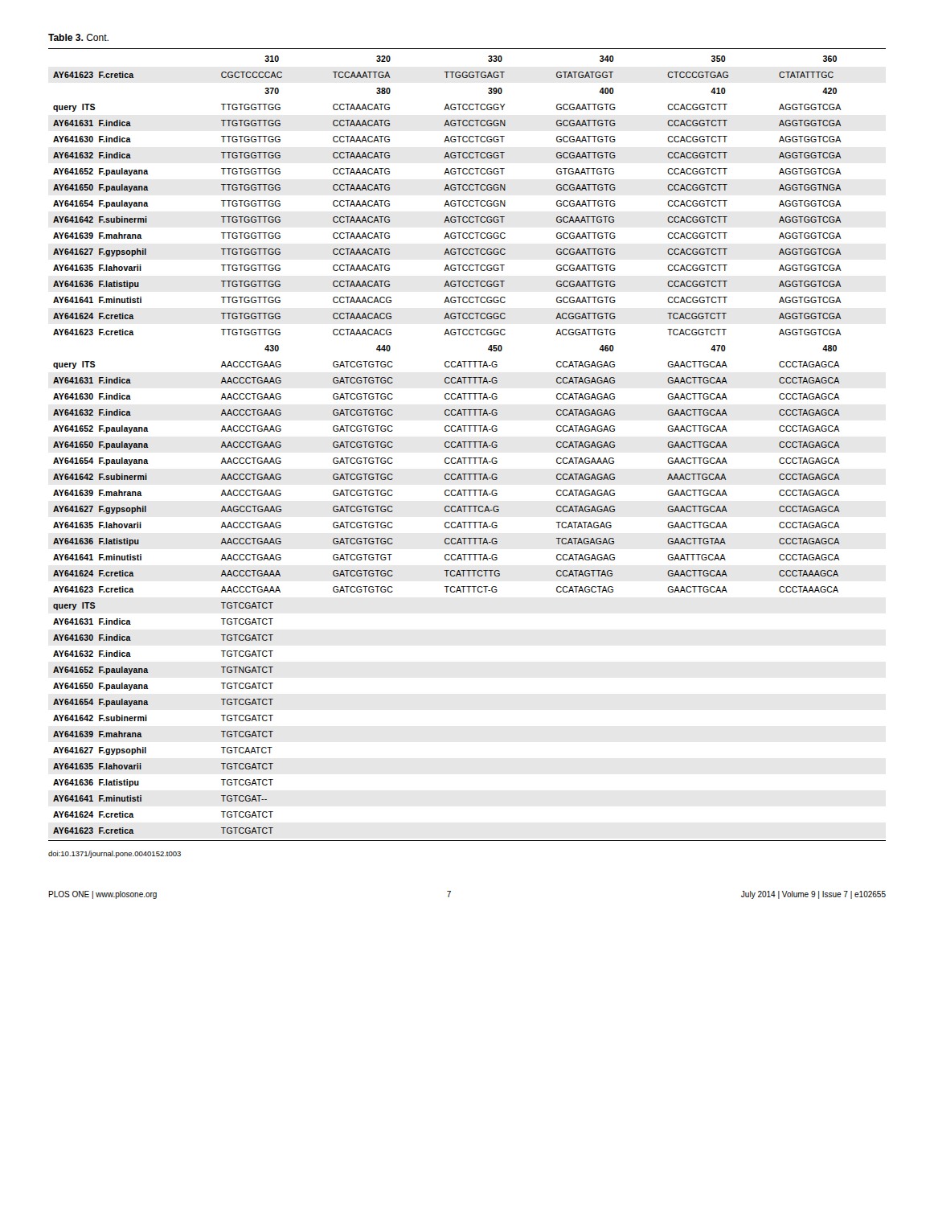Table 3. Cont.
| | 310 | 320 | 330 | 340 | 350 | 360 |
| AY641623 F.cretica | CGCTCCCCAC | TCCAAATTGA | TTGGGTGAGT | GTATGATGGT | CTCCCGTGAG | CTATATTTGC |
| | 370 | 380 | 390 | 400 | 410 | 420 |
| query ITS | TTGTGGTTGG | CCTAAACATG | AGTCCTCGGY | GCGAATTGTG | CCACGGTCTT | AGGTGGTCGA |
| AY641631 F.indica | TTGTGGTTGG | CCTAAACATG | AGTCCTCGGN | GCGAATTGTG | CCACGGTCTT | AGGTGGTCGA |
| AY641630 F.indica | TTGTGGTTGG | CCTAAACATG | AGTCCTCGGT | GCGAATTGTG | CCACGGTCTT | AGGTGGTCGA |
| AY641632 F.indica | TTGTGGTTGG | CCTAAACATG | AGTCCTCGGT | GCGAATTGTG | CCACGGTCTT | AGGTGGTCGA |
| AY641652 F.paulayana | TTGTGGTTGG | CCTAAACATG | AGTCCTCGGT | GTGAATTGTG | CCACGGTCTT | AGGTGGTCGA |
| AY641650 F.paulayana | TTGTGGTTGG | CCTAAACATG | AGTCCTCGGN | GCGAATTGTG | CCACGGTCTT | AGGTGGTNGA |
| AY641654 F.paulayana | TTGTGGTTGG | CCTAAACATG | AGTCCTCGGN | GCGAATTGTG | CCACGGTCTT | AGGTGGTCGA |
| AY641642 F.subinermi | TTGTGGTTGG | CCTAAACATG | AGTCCTCGGT | GCAAATTGTG | CCACGGTCTT | AGGTGGTCGA |
| AY641639 F.mahrana | TTGTGGTTGG | CCTAAACATG | AGTCCTCGGC | GCGAATTGTG | CCACGGTCTT | AGGTGGTCGA |
| AY641627 F.gypsophil | TTGTGGTTGG | CCTAAACATG | AGTCCTCGGC | GCGAATTGTG | CCACGGTCTT | AGGTGGTCGA |
| AY641635 F.lahovarii | TTGTGGTTGG | CCTAAACATG | AGTCCTCGGT | GCGAATTGTG | CCACGGTCTT | AGGTGGTCGA |
| AY641636 F.latistipu | TTGTGGTTGG | CCTAAACATG | AGTCCTCGGT | GCGAATTGTG | CCACGGTCTT | AGGTGGTCGA |
| AY641641 F.minutisti | TTGTGGTTGG | CCTAAACACG | AGTCCTCGGC | GCGAATTGTG | CCACGGTCTT | AGGTGGTCGA |
| AY641624 F.cretica | TTGTGGTTGG | CCTAAACACG | AGTCCTCGGC | ACGGATTGTG | TCACGGTCTT | AGGTGGTCGA |
| AY641623 F.cretica | TTGTGGTTGG | CCTAAACACG | AGTCCTCGGC | ACGGATTGTG | TCACGGTCTT | AGGTGGTCGA |
| | 430 | 440 | 450 | 460 | 470 | 480 |
| query ITS | AACCCTGAAG | GATCGTGTGC | CCATTTTA-G | CCATAGAGAG | GAACTTGCAA | CCCTAGAGCA |
| AY641631 F.indica | AACCCTGAAG | GATCGTGTGC | CCATTTTA-G | CCATAGAGAG | GAACTTGCAA | CCCTAGAGCA |
| AY641630 F.indica | AACCCTGAAG | GATCGTGTGC | CCATTTTA-G | CCATAGAGAG | GAACTTGCAA | CCCTAGAGCA |
| AY641632 F.indica | AACCCTGAAG | GATCGTGTGC | CCATTTTA-G | CCATAGAGAG | GAACTTGCAA | CCCTAGAGCA |
| AY641652 F.paulayana | AACCCTGAAG | GATCGTGTGC | CCATTTTA-G | CCATAGAGAG | GAACTTGCAA | CCCTAGAGCA |
| AY641650 F.paulayana | AACCCTGAAG | GATCGTGTGC | CCATTTTA-G | CCATAGAGAG | GAACTTGCAA | CCCTAGAGCA |
| AY641654 F.paulayana | AACCCTGAAG | GATCGTGTGC | CCATTTTA-G | CCATAGAAAG | GAACTTGCAA | CCCTAGAGCA |
| AY641642 F.subinermi | AACCCTGAAG | GATCGTGTGC | CCATTTTA-G | CCATAGAGAG | AAACTTGCAA | CCCTAGAGCA |
| AY641639 F.mahrana | AACCCTGAAG | GATCGTGTGC | CCATTTTA-G | CCATAGAGAG | GAACTTGCAA | CCCTAGAGCA |
| AY641627 F.gypsophil | AAGCCTGAAG | GATCGTGTGC | CCATTTCA-G | CCATAGAGAG | GAACTTGCAA | CCCTAGAGCA |
| AY641635 F.lahovarii | AACCCTGAAG | GATCGTGTGC | CCATTTTA-G | TCATATAGAG | GAACTTGCAA | CCCTAGAGCA |
| AY641636 F.latistipu | AACCCTGAAG | GATCGTGTGC | CCATTTTA-G | TCATAGAGAG | GAACTTGTAA | CCCTAGAGCA |
| AY641641 F.minutisti | AACCCTGAAG | GATCGTGTGT | CCATTTTA-G | CCATAGAGAG | GAATTTGCAA | CCCTAGAGCA |
| AY641624 F.cretica | AACCCTGAAA | GATCGTGTGC | TCATTTCTTG | CCATAGTTAG | GAACTTGCAA | CCCTAAAGCA |
| AY641623 F.cretica | AACCCTGAAA | GATCGTGTGC | TCATTTCT-G | CCATAGCTAG | GAACTTGCAA | CCCTAAAGCA |
| query ITS | TGTCGATCT | | | | | |
| AY641631 F.indica | TGTCGATCT | | | | | |
| AY641630 F.indica | TGTCGATCT | | | | | |
| AY641632 F.indica | TGTCGATCT | | | | | |
| AY641652 F.paulayana | TGTNGATCT | | | | | |
| AY641650 F.paulayana | TGTCGATCT | | | | | |
| AY641654 F.paulayana | TGTCGATCT | | | | | |
| AY641642 F.subinermi | TGTCGATCT | | | | | |
| AY641639 F.mahrana | TGTCGATCT | | | | | |
| AY641627 F.gypsophil | TGTCAATCT | | | | | |
| AY641635 F.lahovarii | TGTCGATCT | | | | | |
| AY641636 F.latistipu | TGTCGATCT | | | | | |
| AY641641 F.minutisti | TGTCGAT-- | | | | | |
| AY641624 F.cretica | TGTCGATCT | | | | | |
| AY641623 F.cretica | TGTCGATCT | | | | | |
doi:10.1371/journal.pone.0040152.t003
PLOS ONE | www.plosone.org
7
July 2014 | Volume 9 | Issue 7 | e102655